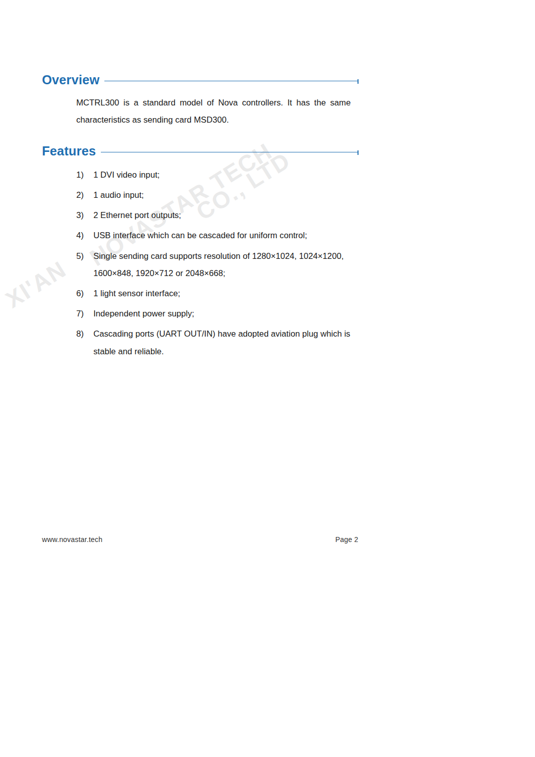XI'AN NOVASTAR TECH CO., LTD
Overview
MCTRL300 is a standard model of Nova controllers. It has the same characteristics as sending card MSD300.
Features
1 DVI video input;
1 audio input;
2 Ethernet port outputs;
USB interface which can be cascaded for uniform control;
Single sending card supports resolution of 1280×1024, 1024×1200, 1600×848, 1920×712 or 2048×668;
1 light sensor interface;
Independent power supply;
Cascading ports (UART OUT/IN) have adopted aviation plug which is stable and reliable.
www.novastar.tech
Page 2